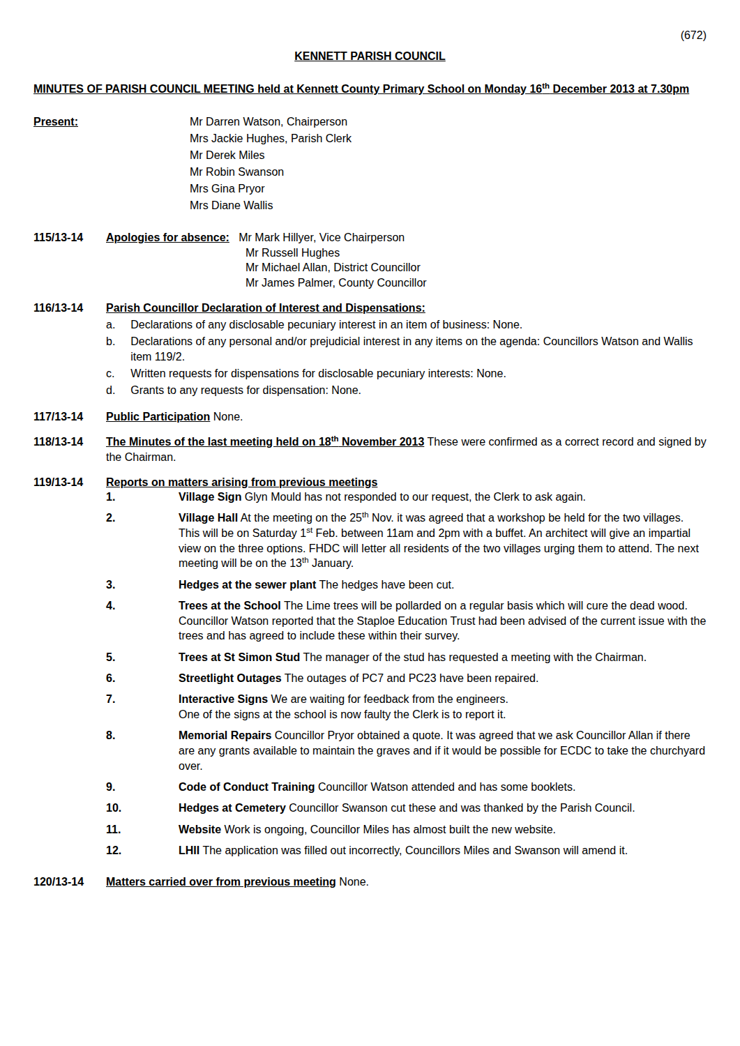(672)
KENNETT PARISH COUNCIL
MINUTES OF PARISH COUNCIL MEETING held at Kennett County Primary School on Monday 16th December 2013 at 7.30pm
| Present: | Mr Darren Watson, Chairperson |
| | Mrs Jackie Hughes, Parish Clerk |
| | Mr Derek Miles |
| | Mr Robin Swanson |
| | Mrs Gina Pryor |
| | Mrs Diane Wallis |
| 115/13-14 | Apologies for absence: Mr Mark Hillyer, Vice Chairperson Mr Russell Hughes Mr Michael Allan, District Councillor Mr James Palmer, County Councillor |
| 116/13-14 | Parish Councillor Declaration of Interest and Dispensations: / a. / Declarations of any disclosable pecuniary interest in an item of business: None. / / b. / Declarations of any personal and/or prejudicial interest in any items on the agenda: Councillors Watson and Wallis item 119/2. / / c. / Written requests for dispensations for disclosable pecuniary interests: None. / / d. / Grants to any requests for dispensation: None. / |
| 117/13-14 | Public Participation None. |
| 118/13-14 | The Minutes of the last meeting held on 18 th November 2013 These were confirmed as a correct record and signed by the Chairman. |
| 119/13-14 | Reports on matters arising from previous meetings / 1. / Village Sign Glyn Mould has not responded to our request, the Clerk to ask again. / / 2. / Village Hall At the meeting on the 25 th Nov. it was agreed that a workshop be held for the two villages. This will be on Saturday 1 st Feb. between 11am and 2pm with a buffet. An architect will give an impartial view on the three options. FHDC will letter all residents of the two villages urging them to attend. The next meeting will be on the 13 th January. / / 3. / Hedges at the sewer plant The hedges have been cut. / / 4. / Trees at the School The Lime trees will be pollarded on a regular basis which will cure the dead wood. Councillor Watson reported that the Staploe Education Trust had been advised of the current issue with the trees and has agreed to include these within their survey. / / 5. / Trees at St Simon Stud The manager of the stud has requested a meeting with the Chairman. / / 6. / Streetlight Outages The outages of PC7 and PC23 have been repaired. / / 7. / Interactive Signs We are waiting for feedback from the engineers. One of the signs at the school is now faulty the Clerk is to report it. / / 8. / Memorial Repairs Councillor Pryor obtained a quote. It was agreed that we ask Councillor Allan if there are any grants available to maintain the graves and if it would be possible for ECDC to take the churchyard over. / / 9. / Code of Conduct Training Councillor Watson attended and has some booklets. / / 10. / Hedges at Cemetery Councillor Swanson cut these and was thanked by the Parish Council. / / 11. / Website Work is ongoing, Councillor Miles has almost built the new website. / / 12. / LHII The application was filled out incorrectly, Councillors Miles and Swanson will amend it. / |
| 120/13-14 | Matters carried over from previous meeting None. |